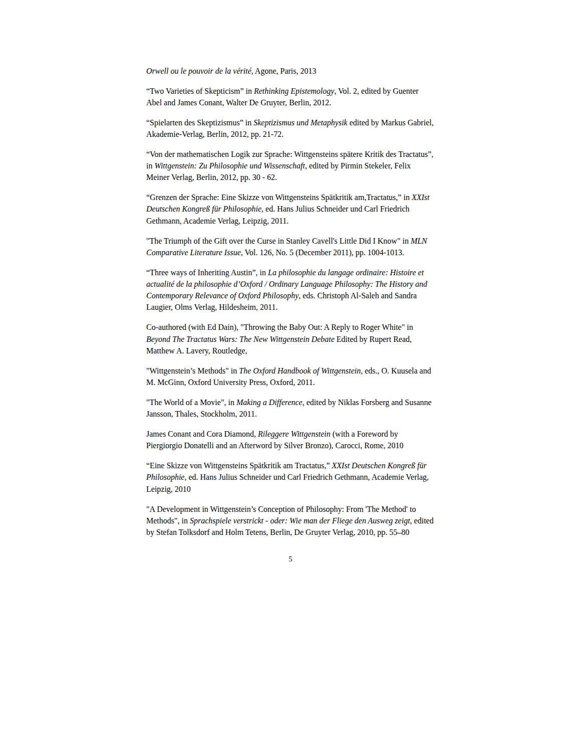Orwell ou le pouvoir de la vérité, Agone, Paris, 2013
“Two Varieties of Skepticism” in Rethinking Epistemology, Vol. 2, edited by Guenter Abel and James Conant, Walter De Gruyter, Berlin, 2012.
“Spielarten des Skeptizismus” in Skeptizismus und Metaphysik edited by Markus Gabriel, Akademie-Verlag, Berlin, 2012, pp. 21-72.
“Von der mathematischen Logik zur Sprache: Wittgensteins spätere Kritik des Tractatus”, in Wittgenstein: Zu Philosophie und Wissenschaft, edited by Pirmin Stekeler, Felix Meiner Verlag, Berlin, 2012, pp. 30 - 62.
“Grenzen der Sprache: Eine Skizze von Wittgensteins Spätkritik am,Tractatus,” in XXIst Deutschen Kongreß für Philosophie, ed. Hans Julius Schneider und Carl Friedrich Gethmann, Academie Verlag, Leipzig, 2011.
"The Triumph of the Gift over the Curse in Stanley Cavell's Little Did I Know" in MLN Comparative Literature Issue, Vol. 126, No. 5 (December 2011), pp. 1004-1013.
“Three ways of Inheriting Austin”, in La philosophie du langage ordinaire: Histoire et actualité de la philosophie d’Oxford / Ordinary Language Philosophy: The History and Contemporary Relevance of Oxford Philosophy, eds. Christoph Al-Saleh and Sandra Laugier, Olms Verlag, Hildesheim, 2011.
Co-authored (with Ed Dain), "Throwing the Baby Out: A Reply to Roger White" in Beyond The Tractatus Wars: The New Wittgenstein Debate Edited by Rupert Read, Matthew A. Lavery, Routledge,
"Wittgenstein’s Methods" in The Oxford Handbook of Wittgenstein, eds., O. Kuusela and M. McGinn, Oxford University Press, Oxford, 2011.
"The World of a Movie", in Making a Difference, edited by Niklas Forsberg and Susanne Jansson, Thales, Stockholm, 2011.
James Conant and Cora Diamond, Rileggere Wittgenstein (with a Foreword by Piergiorgio Donatelli and an Afterword by Silver Bronzo), Carocci, Rome, 2010
“Eine Skizze von Wittgensteins Spätkritik am Tractatus,” XXIst Deutschen Kongreß für Philosophie, ed. Hans Julius Schneider und Carl Friedrich Gethmann, Academie Verlag, Leipzig, 2010
"A Development in Wittgenstein’s Conception of Philosophy: From 'The Method' to Methods", in Sprachspiele verstrickt - oder: Wie man der Fliege den Ausweg zeigt, edited by Stefan Tolksdorf and Holm Tetens, Berlin, De Gruyter Verlag, 2010, pp. 55–80
5